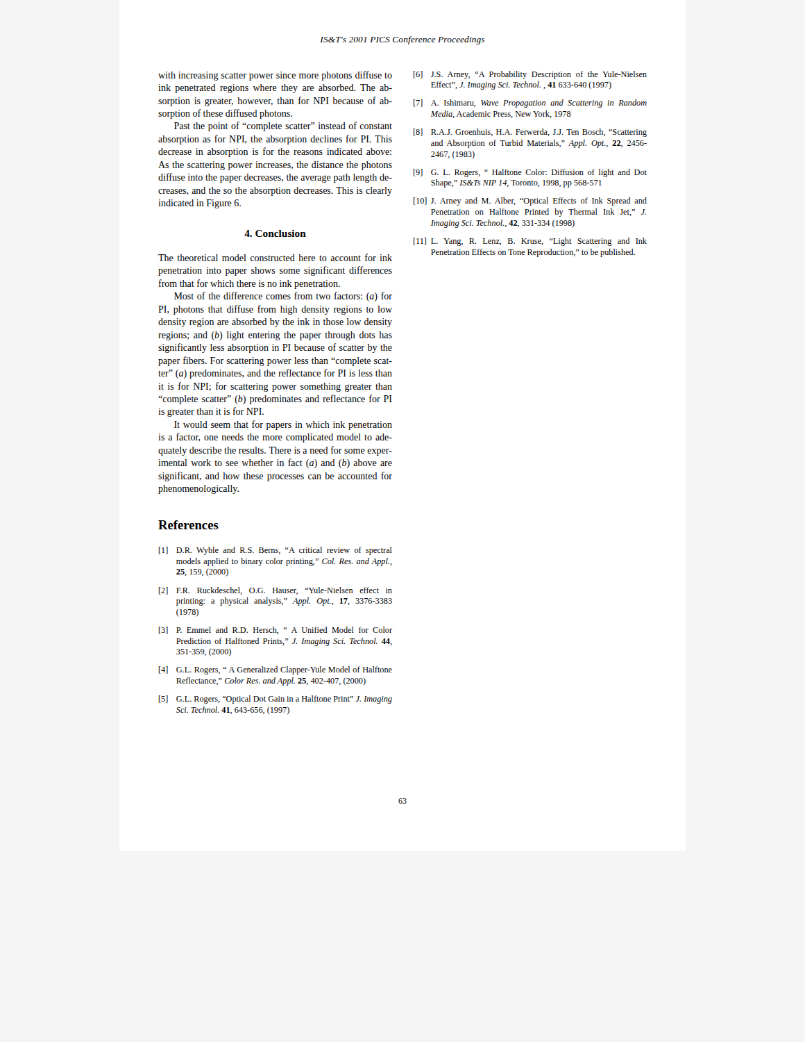IS&T's 2001 PICS Conference Proceedings
with increasing scatter power since more photons diffuse to ink penetrated regions where they are absorbed. The absorption is greater, however, than for NPI because of absorption of these diffused photons.
Past the point of “complete scatter” instead of constant absorption as for NPI, the absorption declines for PI. This decrease in absorption is for the reasons indicated above: As the scattering power increases, the distance the photons diffuse into the paper decreases, the average path length decreases, and the so the absorption decreases. This is clearly indicated in Figure 6.
4. Conclusion
The theoretical model constructed here to account for ink penetration into paper shows some significant differences from that for which there is no ink penetration.
Most of the difference comes from two factors: (a) for PI, photons that diffuse from high density regions to low density region are absorbed by the ink in those low density regions; and (b) light entering the paper through dots has significantly less absorption in PI because of scatter by the paper fibers. For scattering power less than “complete scatter” (a) predominates, and the reflectance for PI is less than it is for NPI; for scattering power something greater than “complete scatter” (b) predominates and reflectance for PI is greater than it is for NPI.
It would seem that for papers in which ink penetration is a factor, one needs the more complicated model to adequately describe the results. There is a need for some experimental work to see whether in fact (a) and (b) above are significant, and how these processes can be accounted for phenomenologically.
References
[1] D.R. Wyble and R.S. Berns, “A critical review of spectral models applied to binary color printing,” Col. Res. and Appl., 25, 159, (2000)
[2] F.R. Ruckdeschel, O.G. Hauser, “Yule-Nielsen effect in printing: a physical analysis,” Appl. Opt., 17, 3376-3383 (1978)
[3] P. Emmel and R.D. Hersch, “ A Unified Model for Color Prediction of Halftoned Prints,” J. Imaging Sci. Technol. 44, 351-359, (2000)
[4] G.L. Rogers, “ A Generalized Clapper-Yule Model of Halftone Reflectance,” Color Res. and Appl. 25, 402-407, (2000)
[5] G.L. Rogers, “Optical Dot Gain in a Halftone Print” J. Imaging Sci. Technol. 41, 643-656, (1997)
[6] J.S. Arney, “A Probability Description of the Yule-Nielsen Effect”, J. Imaging Sci. Technol. , 41 633-640 (1997)
[7] A. Ishimaru, Wave Propagation and Scattering in Random Media, Academic Press, New York, 1978
[8] R.A.J. Groenhuis, H.A. Ferwerda, J.J. Ten Bosch, “Scattering and Absorption of Turbid Materials,” Appl. Opt., 22, 2456-2467, (1983)
[9] G. L. Rogers, “ Halftone Color: Diffusion of light and Dot Shape,” IS&Ts NIP 14, Toronto, 1998, pp 568-571
[10] J. Arney and M. Alber, “Optical Effects of Ink Spread and Penetration on Halftone Printed by Thermal Ink Jet,” J. Imaging Sci. Technol., 42, 331-334 (1998)
[11] L. Yang, R. Lenz, B. Kruse, “Light Scattering and Ink Penetration Effects on Tone Reproduction,” to be published.
63